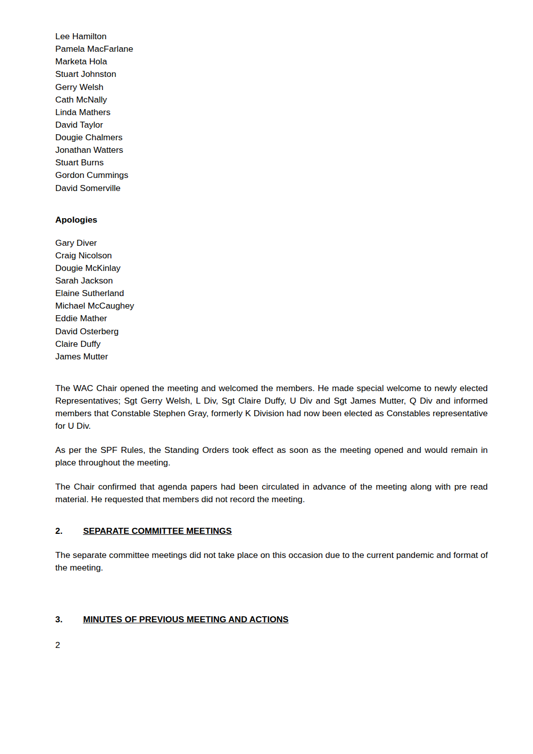Lee Hamilton
Pamela MacFarlane
Marketa Hola
Stuart Johnston
Gerry Welsh
Cath McNally
Linda Mathers
David Taylor
Dougie Chalmers
Jonathan Watters
Stuart Burns
Gordon Cummings
David Somerville
Apologies
Gary Diver
Craig Nicolson
Dougie McKinlay
Sarah Jackson
Elaine Sutherland
Michael McCaughey
Eddie Mather
David Osterberg
Claire Duffy
James Mutter
The WAC Chair opened the meeting and welcomed the members. He made special welcome to newly elected Representatives; Sgt Gerry Welsh, L Div, Sgt Claire Duffy, U Div and Sgt James Mutter, Q Div and informed members that Constable Stephen Gray, formerly K Division had now been elected as Constables representative for U Div.
As per the SPF Rules, the Standing Orders took effect as soon as the meeting opened and would remain in place throughout the meeting.
The Chair confirmed that agenda papers had been circulated in advance of the meeting along with pre read material. He requested that members did not record the meeting.
2. SEPARATE COMMITTEE MEETINGS
The separate committee meetings did not take place on this occasion due to the current pandemic and format of the meeting.
3. MINUTES OF PREVIOUS MEETING AND ACTIONS
2